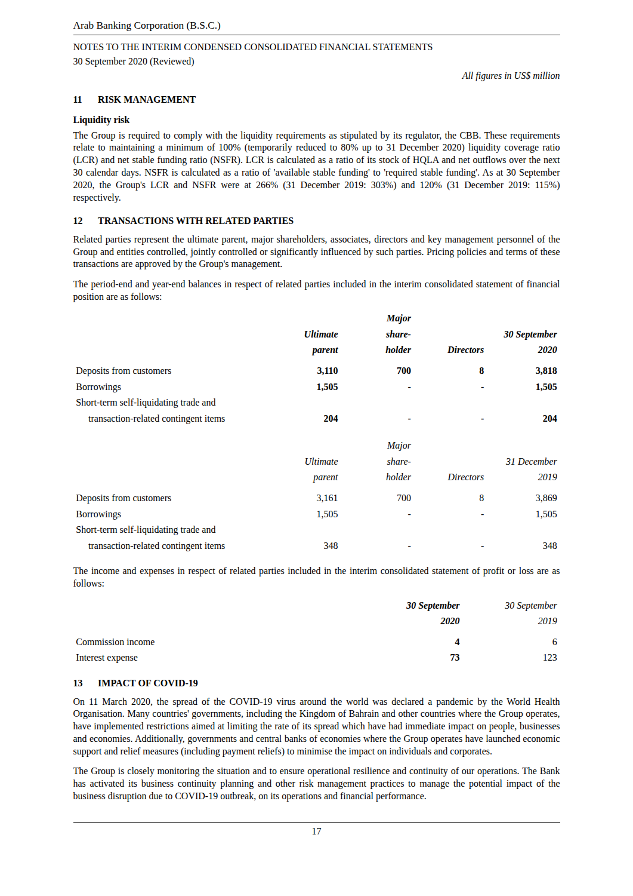Arab Banking Corporation (B.S.C.)
Notes to the Interim Condensed Consolidated Financial Statements
30 September 2020 (Reviewed)
All figures in US$ million
11 RISK MANAGEMENT
Liquidity risk
The Group is required to comply with the liquidity requirements as stipulated by its regulator, the CBB. These requirements relate to maintaining a minimum of 100% (temporarily reduced to 80% up to 31 December 2020) liquidity coverage ratio (LCR) and net stable funding ratio (NSFR). LCR is calculated as a ratio of its stock of HQLA and net outflows over the next 30 calendar days. NSFR is calculated as a ratio of 'available stable funding' to 'required stable funding'. As at 30 September 2020, the Group's LCR and NSFR were at 266% (31 December 2019: 303%) and 120% (31 December 2019: 115%) respectively.
12 TRANSACTIONS WITH RELATED PARTIES
Related parties represent the ultimate parent, major shareholders, associates, directors and key management personnel of the Group and entities controlled, jointly controlled or significantly influenced by such parties. Pricing policies and terms of these transactions are approved by the Group's management.
The period-end and year-end balances in respect of related parties included in the interim consolidated statement of financial position are as follows:
| | | Major | | |
| --- | --- | --- | --- | --- |
| | Ultimate | share- | | 30 September |
| | parent | holder | Directors | 2020 |
| Deposits from customers | 3,110 | 700 | 8 | 3,818 |
| Borrowings | 1,505 | - | - | 1,505 |
| Short-term self-liquidating trade and | | | | |
| transaction-related contingent items | 204 | - | - | 204 |
| | | Major | | |
| --- | --- | --- | --- | --- |
| | Ultimate | share- | | 31 December |
| | parent | holder | Directors | 2019 |
| Deposits from customers | 3,161 | 700 | 8 | 3,869 |
| Borrowings | 1,505 | - | - | 1,505 |
| Short-term self-liquidating trade and | | | | |
| transaction-related contingent items | 348 | - | - | 348 |
The income and expenses in respect of related parties included in the interim consolidated statement of profit or loss are as follows:
| | 30 September | 30 September |
| --- | --- | --- |
| | 2020 | 2019 |
| Commission income | 4 | 6 |
| Interest expense | 73 | 123 |
13 IMPACT OF COVID-19
On 11 March 2020, the spread of the COVID-19 virus around the world was declared a pandemic by the World Health Organisation. Many countries' governments, including the Kingdom of Bahrain and other countries where the Group operates, have implemented restrictions aimed at limiting the rate of its spread which have had immediate impact on people, businesses and economies. Additionally, governments and central banks of economies where the Group operates have launched economic support and relief measures (including payment reliefs) to minimise the impact on individuals and corporates.
The Group is closely monitoring the situation and to ensure operational resilience and continuity of our operations. The Bank has activated its business continuity planning and other risk management practices to manage the potential impact of the business disruption due to COVID-19 outbreak, on its operations and financial performance.
17